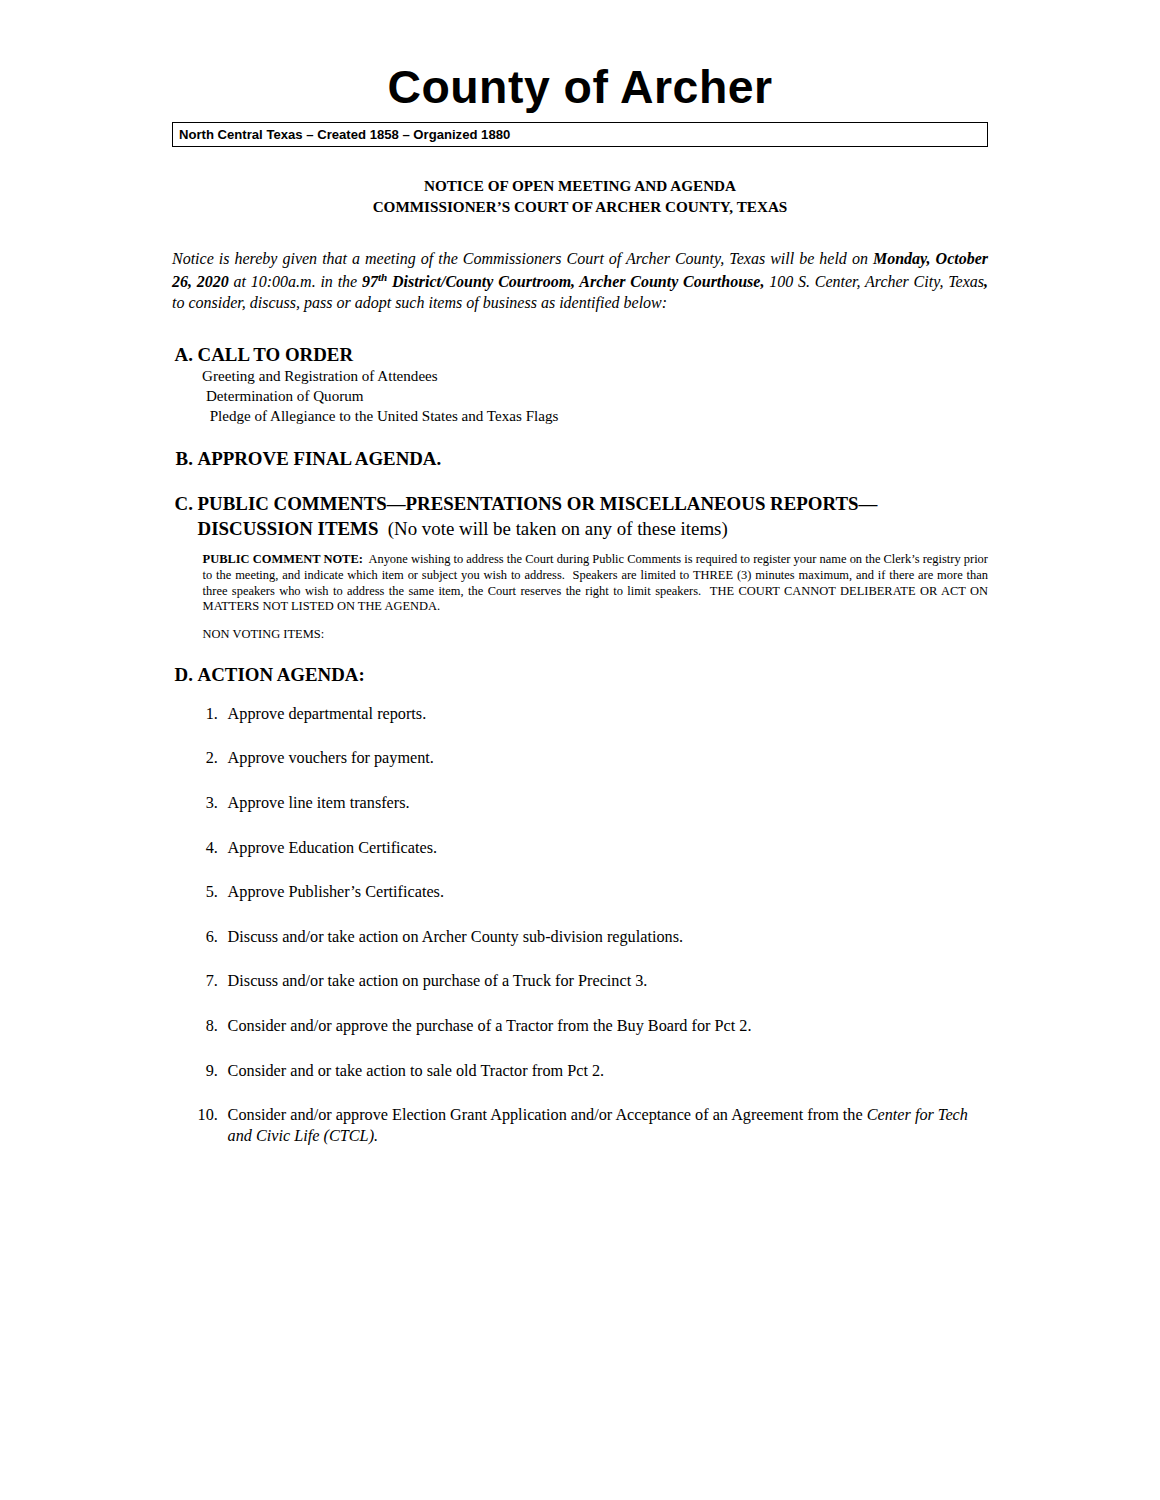County of Archer
North Central Texas – Created 1858 – Organized 1880
NOTICE OF OPEN MEETING AND AGENDA
COMMISSIONER’S COURT OF ARCHER COUNTY, TEXAS
Notice is hereby given that a meeting of the Commissioners Court of Archer County, Texas will be held on Monday, October 26, 2020 at 10:00a.m. in the 97th District/County Courtroom, Archer County Courthouse, 100 S. Center, Archer City, Texas, to consider, discuss, pass or adopt such items of business as identified below:
CALL TO ORDER Greeting and Registration of Attendees
Determination of Quorum
Pledge of Allegiance to the United States and Texas Flags
APPROVE FINAL AGENDA.
PUBLIC COMMENTS—PRESENTATIONS OR MISCELLANEOUS REPORTS—DISCUSSION ITEMS (No vote will be taken on any of these items)
PUBLIC COMMENT NOTE: Anyone wishing to address the Court during Public Comments is required to register your name on the Clerk’s registry prior to the meeting, and indicate which item or subject you wish to address. Speakers are limited to THREE (3) minutes maximum, and if there are more than three speakers who wish to address the same item, the Court reserves the right to limit speakers. THE COURT CANNOT DELIBERATE OR ACT ON MATTERS NOT LISTED ON THE AGENDA.
NON VOTING ITEMS:
ACTION AGENDA:
Approve departmental reports.
Approve vouchers for payment.
Approve line item transfers.
Approve Education Certificates.
Approve Publisher’s Certificates.
Discuss and/or take action on Archer County sub-division regulations.
Discuss and/or take action on purchase of a Truck for Precinct 3.
Consider and/or approve the purchase of a Tractor from the Buy Board for Pct 2.
Consider and or take action to sale old Tractor from Pct 2.
Consider and/or approve Election Grant Application and/or Acceptance of an Agreement from the Center for Tech and Civic Life (CTCL).